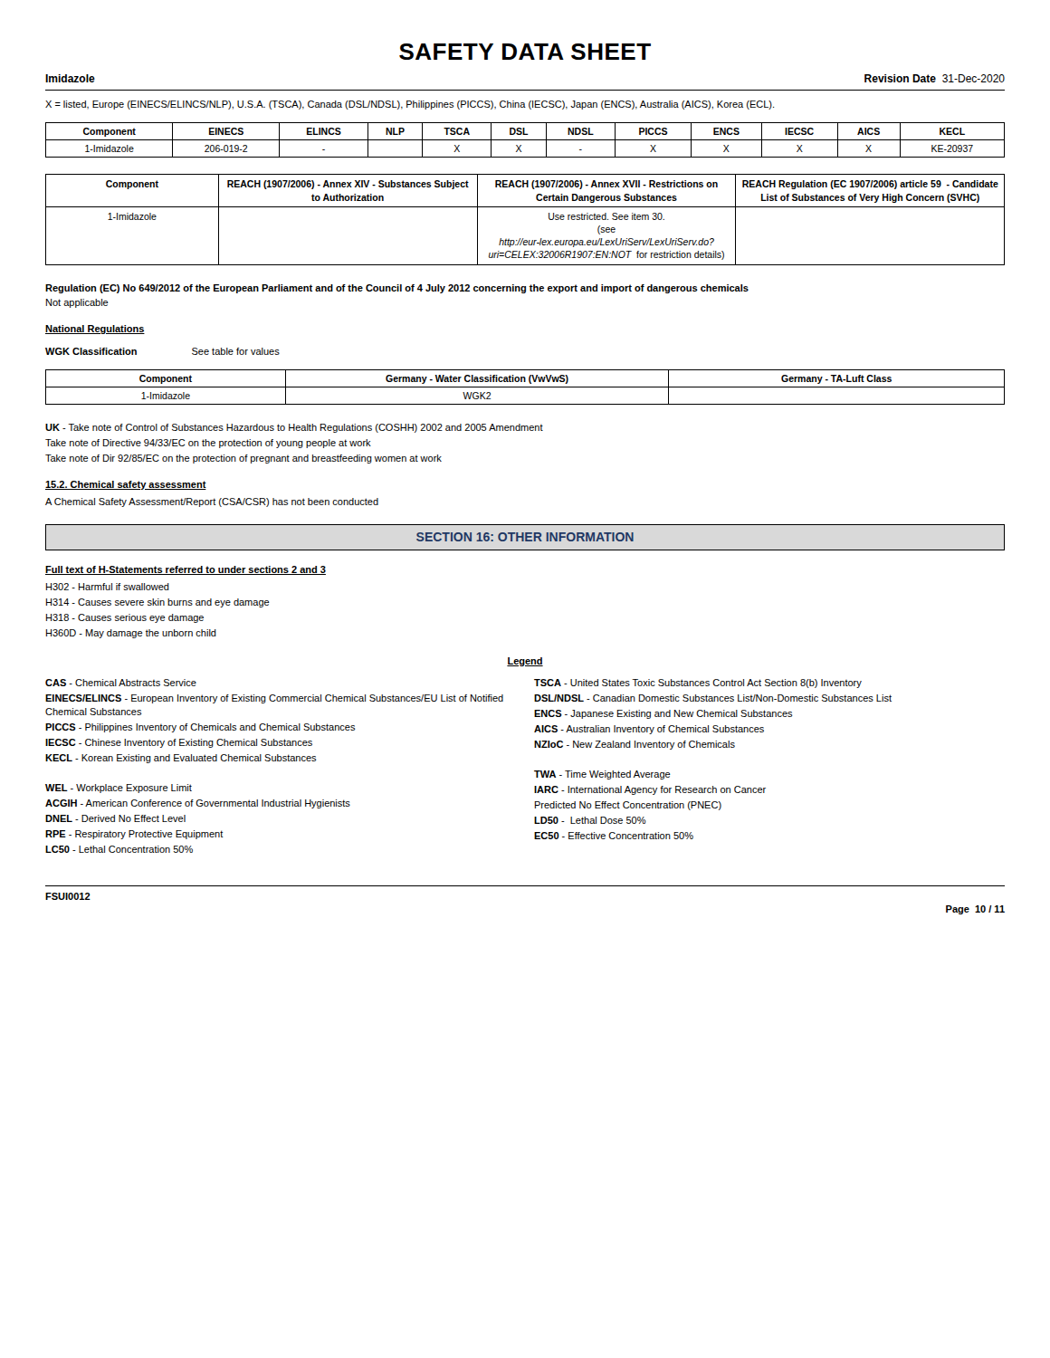SAFETY DATA SHEET
Imidazole
Revision Date 31-Dec-2020
X = listed, Europe (EINECS/ELINCS/NLP), U.S.A. (TSCA), Canada (DSL/NDSL), Philippines (PICCS), China (IECSC), Japan (ENCS), Australia (AICS), Korea (ECL).
| Component | EINECS | ELINCS | NLP | TSCA | DSL | NDSL | PICCS | ENCS | IECSC | AICS | KECL |
| --- | --- | --- | --- | --- | --- | --- | --- | --- | --- | --- | --- |
| 1-Imidazole | 206-019-2 | - | | X | X | - | X | X | X | X | KE-20937 |
| Component | REACH (1907/2006) - Annex XIV - Substances Subject to Authorization | REACH (1907/2006) - Annex XVII - Restrictions on Certain Dangerous Substances | REACH Regulation (EC 1907/2006) article 59 - Candidate List of Substances of Very High Concern (SVHC) |
| --- | --- | --- | --- |
| 1-Imidazole | | Use restricted. See item 30. (see http://eur-lex.europa.eu/LexUriServ/LexUriServ.do?uri=CELEX:32006R1907:EN:NOT for restriction details) | |
Regulation (EC) No 649/2012 of the European Parliament and of the Council of 4 July 2012 concerning the export and import of dangerous chemicals
Not applicable
National Regulations
WGK Classification
See table for values
| Component | Germany - Water Classification (VwVwS) | Germany - TA-Luft Class |
| --- | --- | --- |
| 1-Imidazole | WGK2 | |
UK - Take note of Control of Substances Hazardous to Health Regulations (COSHH) 2002 and 2005 Amendment
Take note of Directive 94/33/EC on the protection of young people at work
Take note of Dir 92/85/EC on the protection of pregnant and breastfeeding women at work
15.2. Chemical safety assessment
A Chemical Safety Assessment/Report (CSA/CSR) has not been conducted
SECTION 16: OTHER INFORMATION
Full text of H-Statements referred to under sections 2 and 3
H302 - Harmful if swallowed
H314 - Causes severe skin burns and eye damage
H318 - Causes serious eye damage
H360D - May damage the unborn child
Legend
CAS - Chemical Abstracts Service
EINECS/ELINCS - European Inventory of Existing Commercial Chemical Substances/EU List of Notified Chemical Substances
PICCS - Philippines Inventory of Chemicals and Chemical Substances
IECSC - Chinese Inventory of Existing Chemical Substances
KECL - Korean Existing and Evaluated Chemical Substances
WEL - Workplace Exposure Limit
ACGIH - American Conference of Governmental Industrial Hygienists
DNEL - Derived No Effect Level
RPE - Respiratory Protective Equipment
LC50 - Lethal Concentration 50%
TSCA - United States Toxic Substances Control Act Section 8(b) Inventory
DSL/NDSL - Canadian Domestic Substances List/Non-Domestic Substances List
ENCS - Japanese Existing and New Chemical Substances
AICS - Australian Inventory of Chemical Substances
NZIoC - New Zealand Inventory of Chemicals
TWA - Time Weighted Average
IARC - International Agency for Research on Cancer
Predicted No Effect Concentration (PNEC)
LD50 - Lethal Dose 50%
EC50 - Effective Concentration 50%
FSUI0012
Page 10 / 11